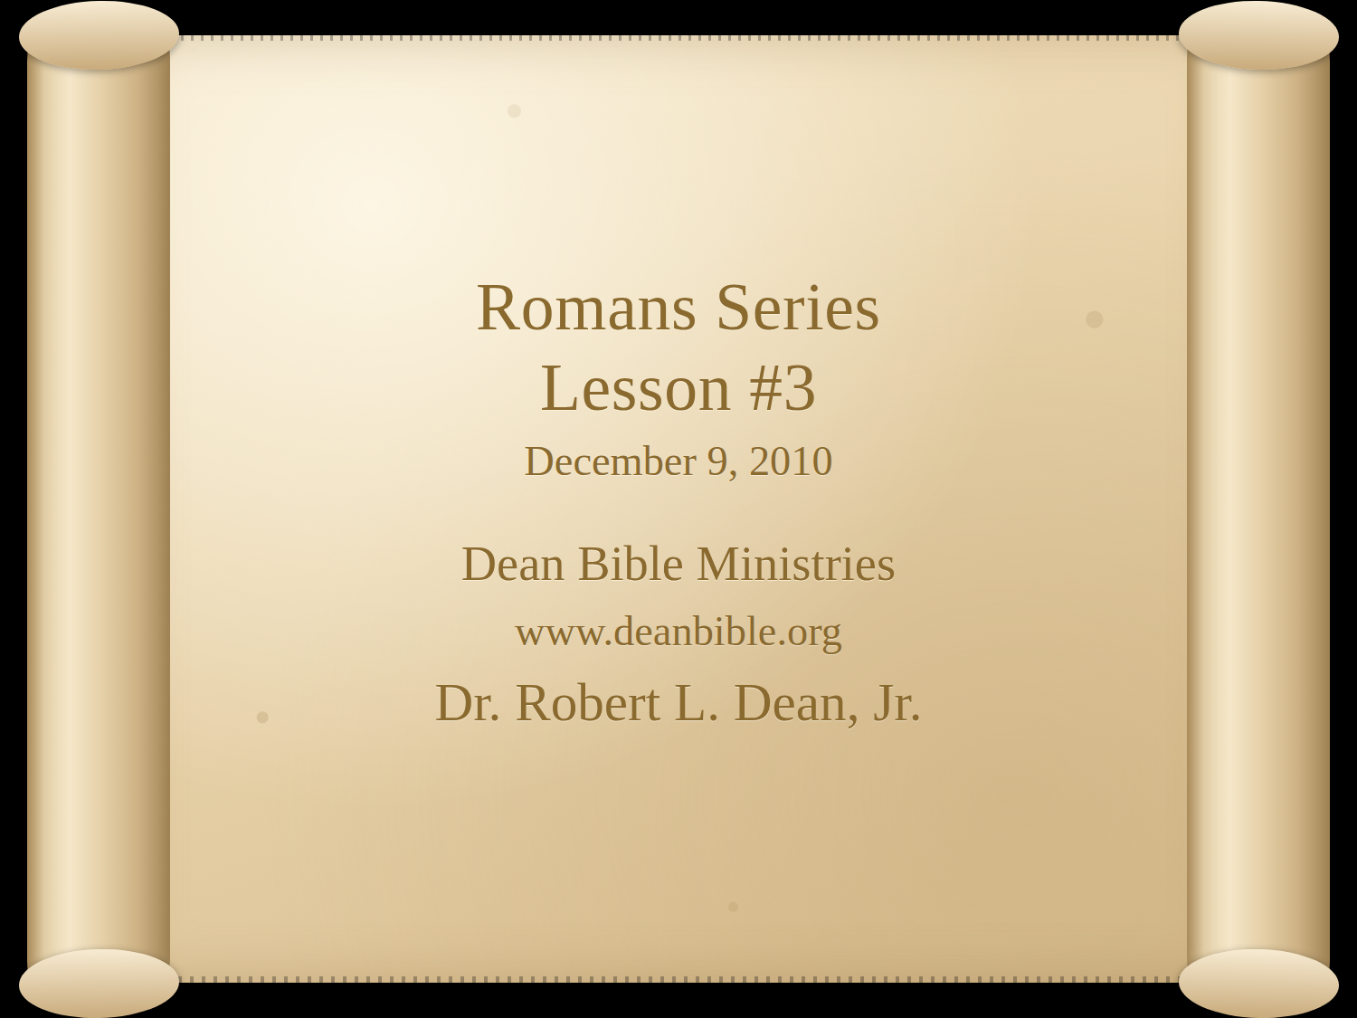Romans Series Lesson #3
December 9, 2010
Dean Bible Ministries
www.deanbible.org
Dr. Robert L. Dean, Jr.